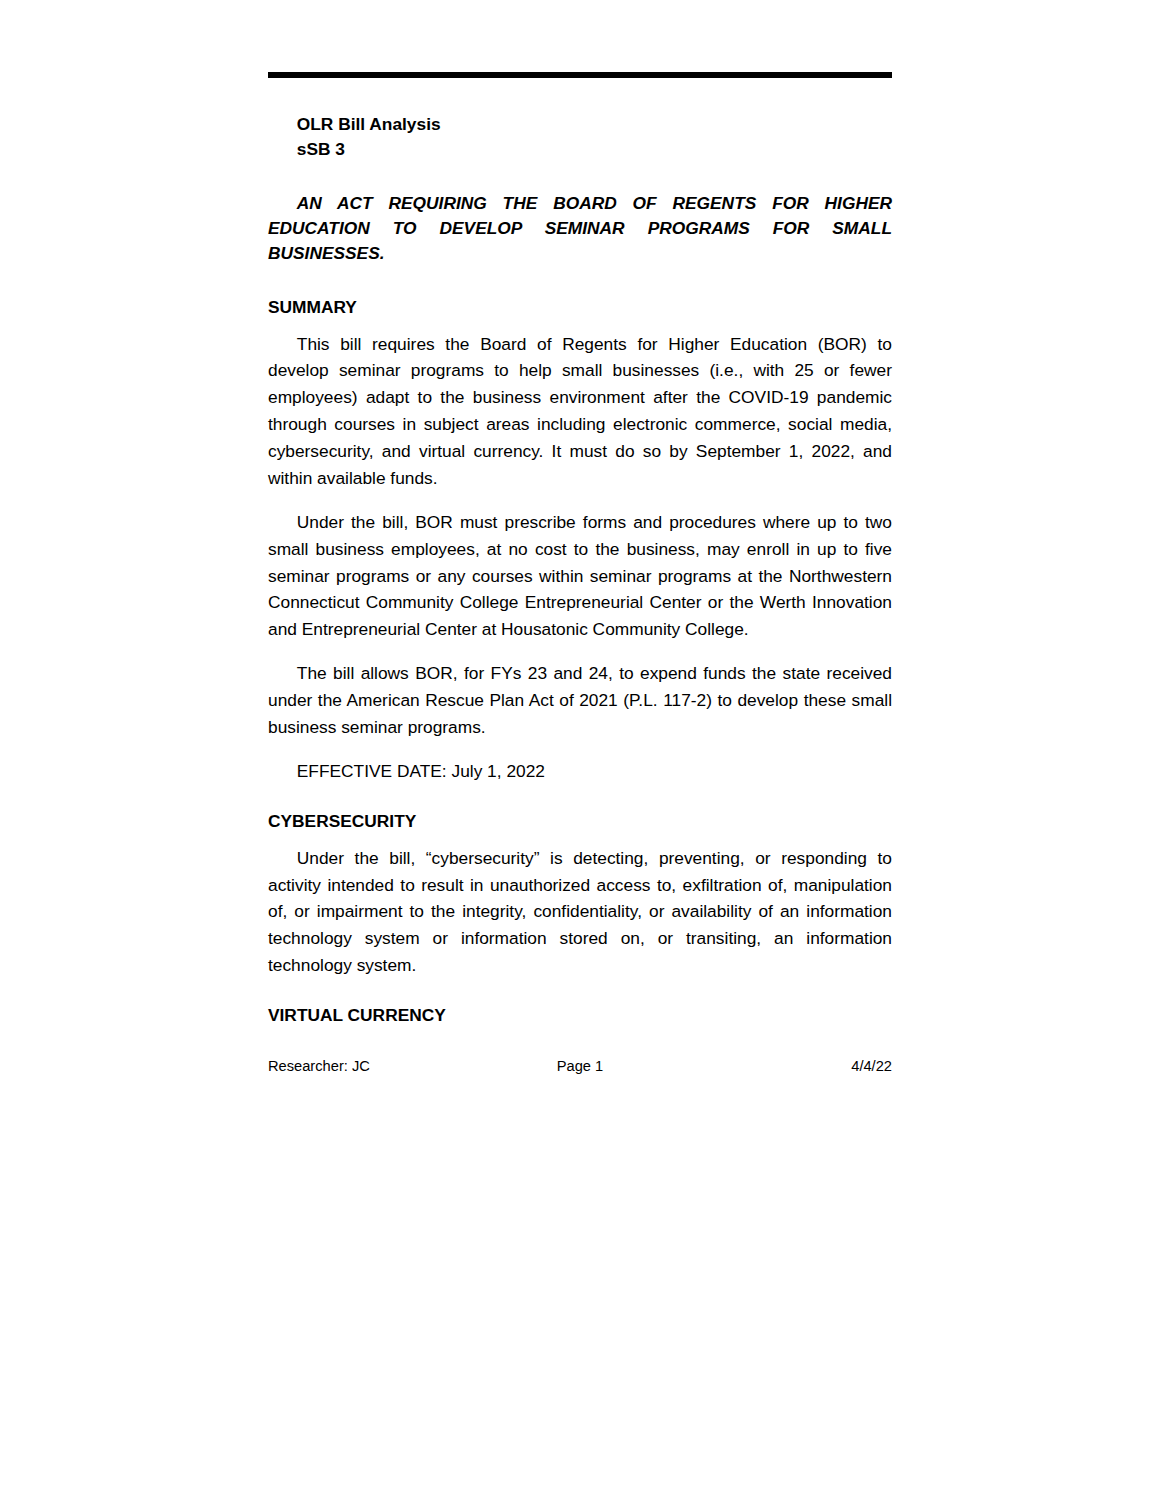OLR Bill Analysis
sSB 3
AN ACT REQUIRING THE BOARD OF REGENTS FOR HIGHER EDUCATION TO DEVELOP SEMINAR PROGRAMS FOR SMALL BUSINESSES.
SUMMARY
This bill requires the Board of Regents for Higher Education (BOR) to develop seminar programs to help small businesses (i.e., with 25 or fewer employees) adapt to the business environment after the COVID-19 pandemic through courses in subject areas including electronic commerce, social media, cybersecurity, and virtual currency. It must do so by September 1, 2022, and within available funds.
Under the bill, BOR must prescribe forms and procedures where up to two small business employees, at no cost to the business, may enroll in up to five seminar programs or any courses within seminar programs at the Northwestern Connecticut Community College Entrepreneurial Center or the Werth Innovation and Entrepreneurial Center at Housatonic Community College.
The bill allows BOR, for FYs 23 and 24, to expend funds the state received under the American Rescue Plan Act of 2021 (P.L. 117-2) to develop these small business seminar programs.
EFFECTIVE DATE: July 1, 2022
CYBERSECURITY
Under the bill, “cybersecurity” is detecting, preventing, or responding to activity intended to result in unauthorized access to, exfiltration of, manipulation of, or impairment to the integrity, confidentiality, or availability of an information technology system or information stored on, or transiting, an information technology system.
VIRTUAL CURRENCY
Researcher: JC Page 1 4/4/22